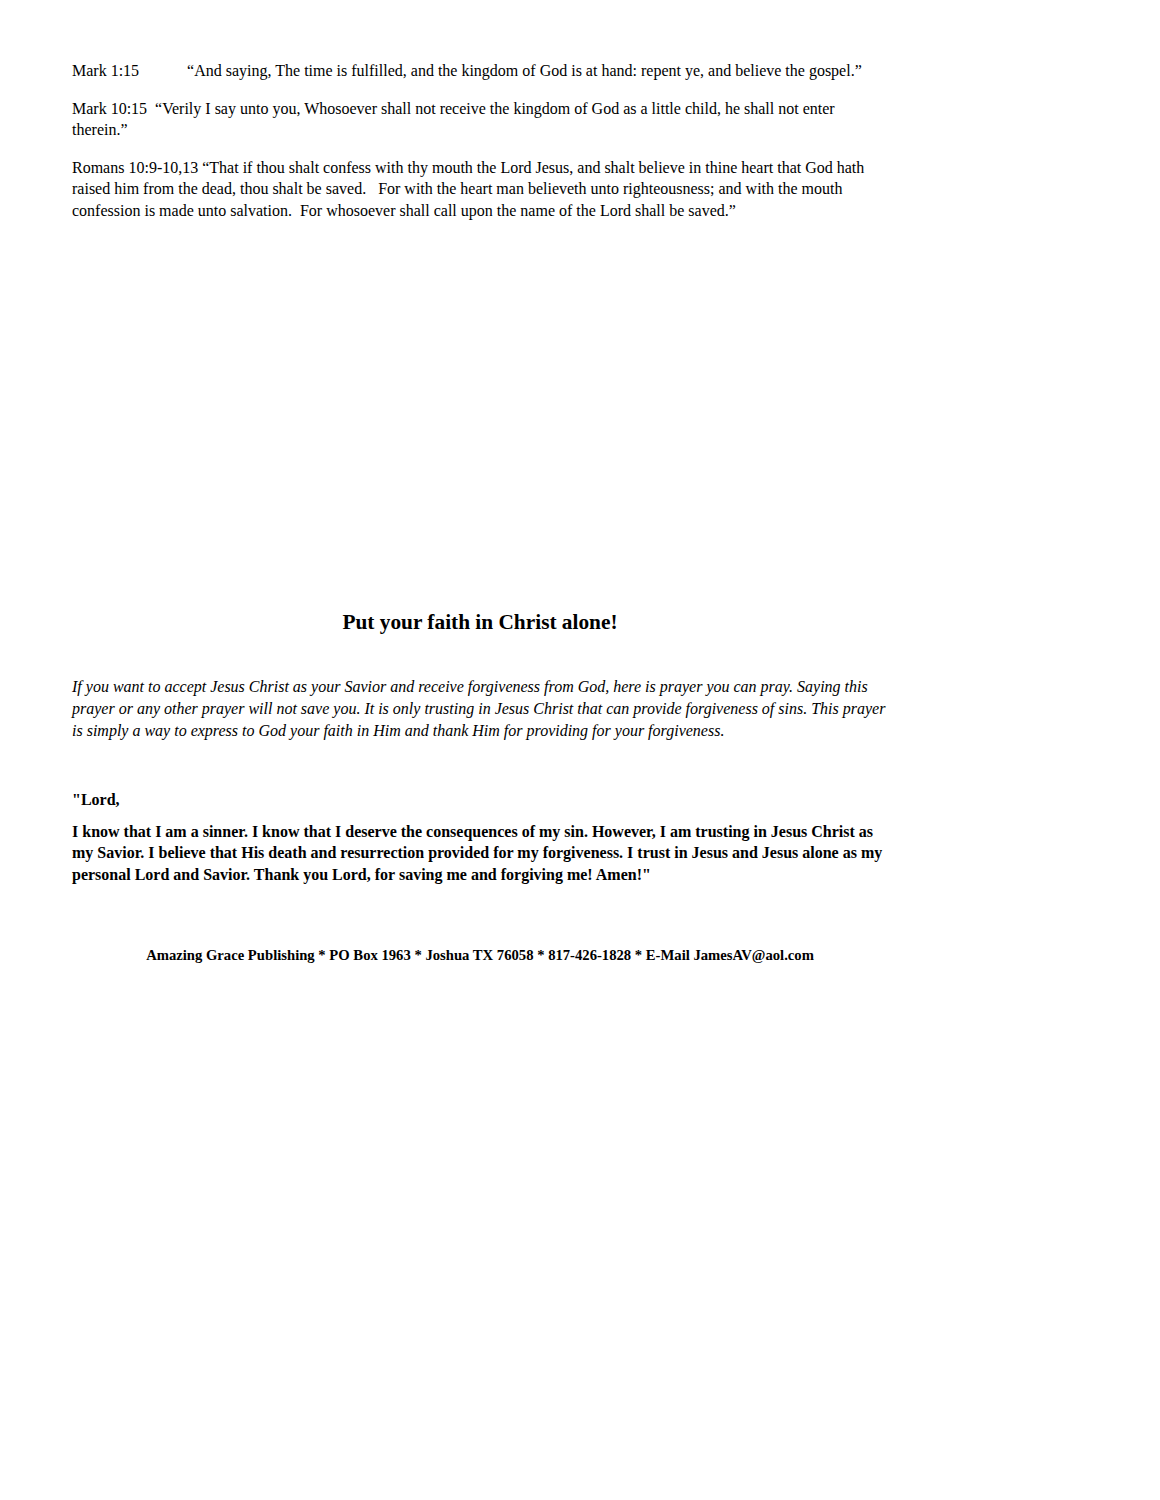Mark 1:15 “And saying, The time is fulfilled, and the kingdom of God is at hand: repent ye, and believe the gospel.”
Mark 10:15 “Verily I say unto you, Whosoever shall not receive the kingdom of God as a little child, he shall not enter therein.”
Romans 10:9-10,13 “That if thou shalt confess with thy mouth the Lord Jesus, and shalt believe in thine heart that God hath raised him from the dead, thou shalt be saved. For with the heart man believeth unto righteousness; and with the mouth confession is made unto salvation. For whosoever shall call upon the name of the Lord shall be saved.”
Put your faith in Christ alone!
If you want to accept Jesus Christ as your Savior and receive forgiveness from God, here is prayer you can pray. Saying this prayer or any other prayer will not save you. It is only trusting in Jesus Christ that can provide forgiveness of sins. This prayer is simply a way to express to God your faith in Him and thank Him for providing for your forgiveness.
"Lord,
I know that I am a sinner. I know that I deserve the consequences of my sin. However, I am trusting in Jesus Christ as my Savior. I believe that His death and resurrection provided for my forgiveness. I trust in Jesus and Jesus alone as my personal Lord and Savior. Thank you Lord, for saving me and forgiving me! Amen!"
Amazing Grace Publishing * PO Box 1963 * Joshua TX 76058 * 817-426-1828 * E-Mail JamesAV@aol.com